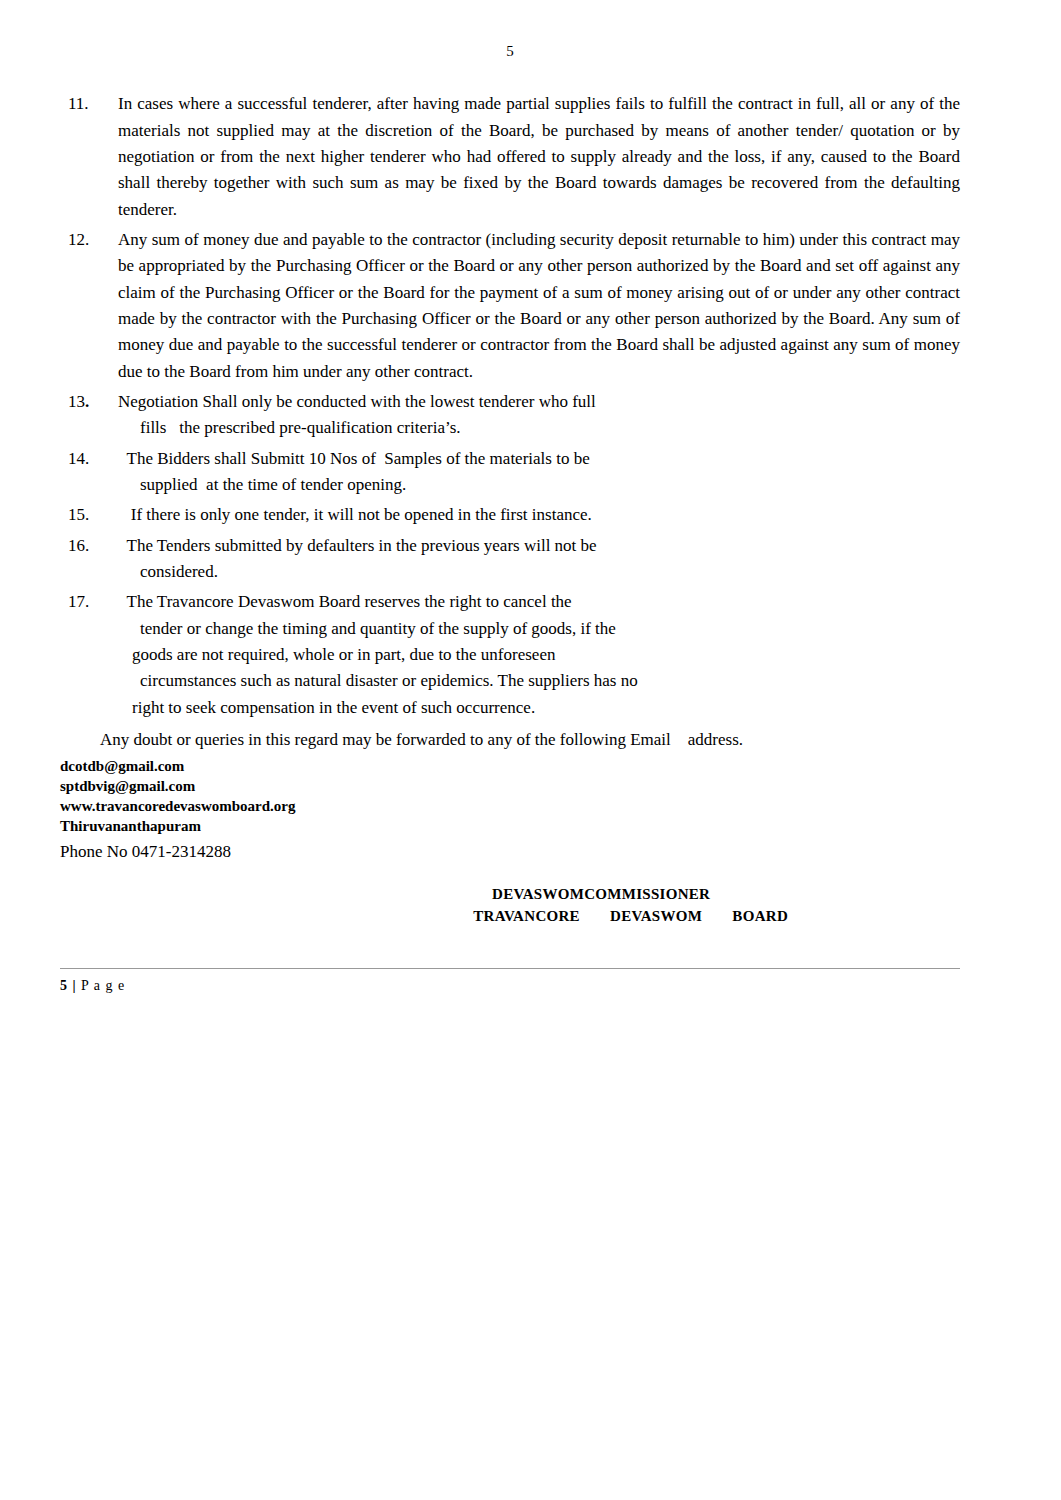5
11. In cases where a successful tenderer, after having made partial supplies fails to fulfill the contract in full, all or any of the materials not supplied may at the discretion of the Board, be purchased by means of another tender/ quotation or by negotiation or from the next higher tenderer who had offered to supply already and the loss, if any, caused to the Board shall thereby together with such sum as may be fixed by the Board towards damages be recovered from the defaulting tenderer.
12. Any sum of money due and payable to the contractor (including security deposit returnable to him) under this contract may be appropriated by the Purchasing Officer or the Board or any other person authorized by the Board and set off against any claim of the Purchasing Officer or the Board for the payment of a sum of money arising out of or under any other contract made by the contractor with the Purchasing Officer or the Board or any other person authorized by the Board. Any sum of money due and payable to the successful tenderer or contractor from the Board shall be adjusted against any sum of money due to the Board from him under any other contract.
13. Negotiation Shall only be conducted with the lowest tenderer who full fills the prescribed pre-qualification criteria’s.
14. The Bidders shall Submitt 10 Nos of Samples of the materials to be supplied at the time of tender opening.
15. If there is only one tender, it will not be opened in the first instance.
16. The Tenders submitted by defaulters in the previous years will not be considered.
17. The Travancore Devaswom Board reserves the right to cancel the tender or change the timing and quantity of the supply of goods, if the goods are not required, whole or in part, due to the unforeseen circumstances such as natural disaster or epidemics. The suppliers has no right to seek compensation in the event of such occurrence.
Any doubt or queries in this regard may be forwarded to any of the following Email address.
dcotdb@gmail.com
sptdbvig@gmail.com
www.travancoredevaswomboard.org
Thiruvananthapuram
Phone No 0471-2314288
DEVASWOMCOMMISSIONER
TRAVANCORE DEVASWOM BOARD
5 | P a g e